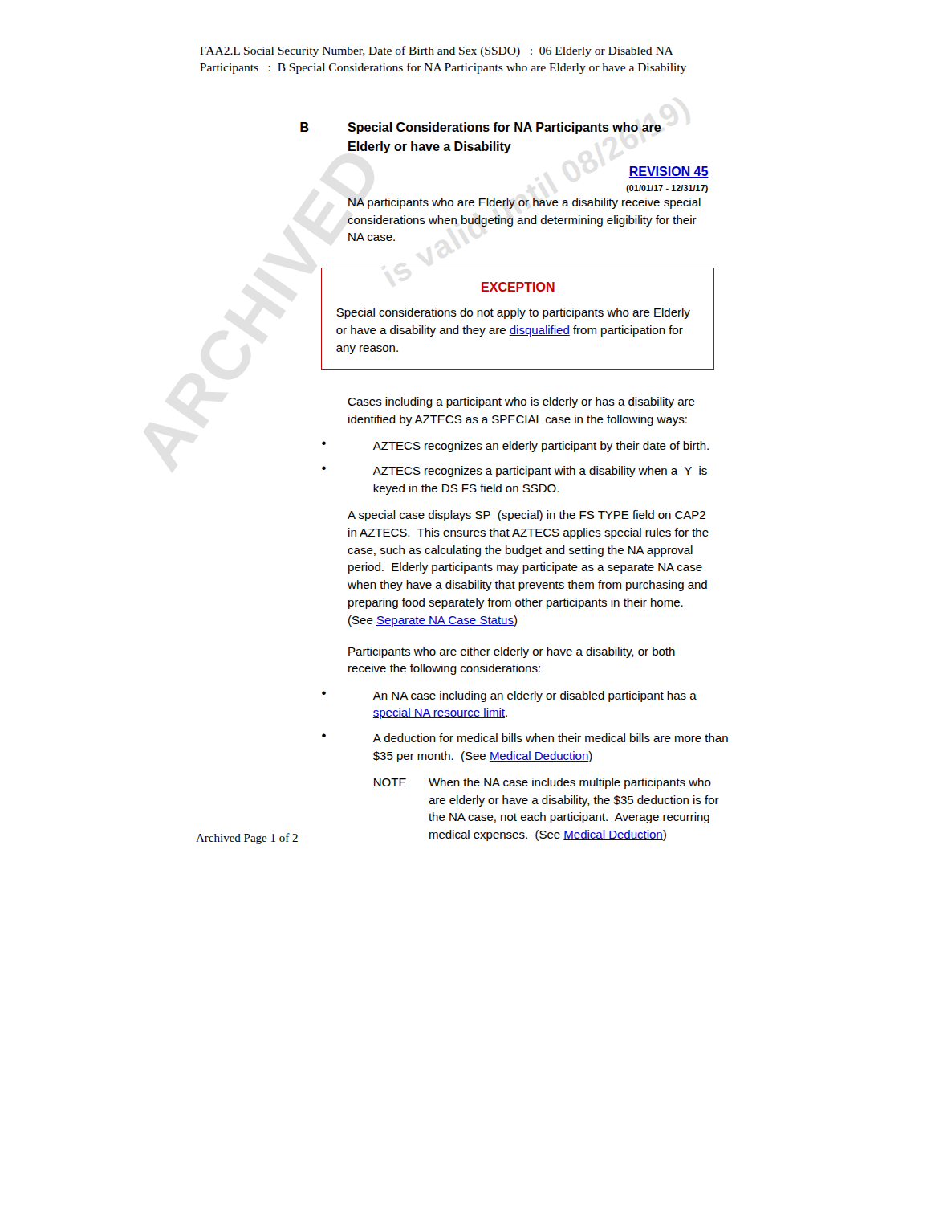ARCHIVED
is valid until 08/26/19)
FAA2.L Social Security Number, Date of Birth and Sex (SSDO) : 06 Elderly or Disabled NA Participants : B Special Considerations for NA Participants who are Elderly or have a Disability
B
Special Considerations for NA Participants who are Elderly or have a Disability
REVISION 45
(01/01/17 - 12/31/17)
NA participants who are Elderly or have a disability receive special considerations when budgeting and determining eligibility for their NA case.
EXCEPTION
Special considerations do not apply to participants who are Elderly or have a disability and they are disqualified from participation for any reason.
Cases including a participant who is elderly or has a disability are identified by AZTECS as a SPECIAL case in the following ways:
AZTECS recognizes an elderly participant by their date of birth.
AZTECS recognizes a participant with a disability when a Y is keyed in the DS FS field on SSDO.
A special case displays SP (special) in the FS TYPE field on CAP2 in AZTECS. This ensures that AZTECS applies special rules for the case, such as calculating the budget and setting the NA approval period. Elderly participants may participate as a separate NA case when they have a disability that prevents them from purchasing and preparing food separately from other participants in their home. (See Separate NA Case Status)
Participants who are either elderly or have a disability, or both receive the following considerations:
An NA case including an elderly or disabled participant has a special NA resource limit.
A deduction for medical bills when their medical bills are more than $35 per month. (See Medical Deduction)
NOTE
When the NA case includes multiple participants who are elderly or have a disability, the $35 deduction is for the NA case, not each participant. Average recurring medical expenses. (See Medical Deduction)
Archived Page 1 of 2